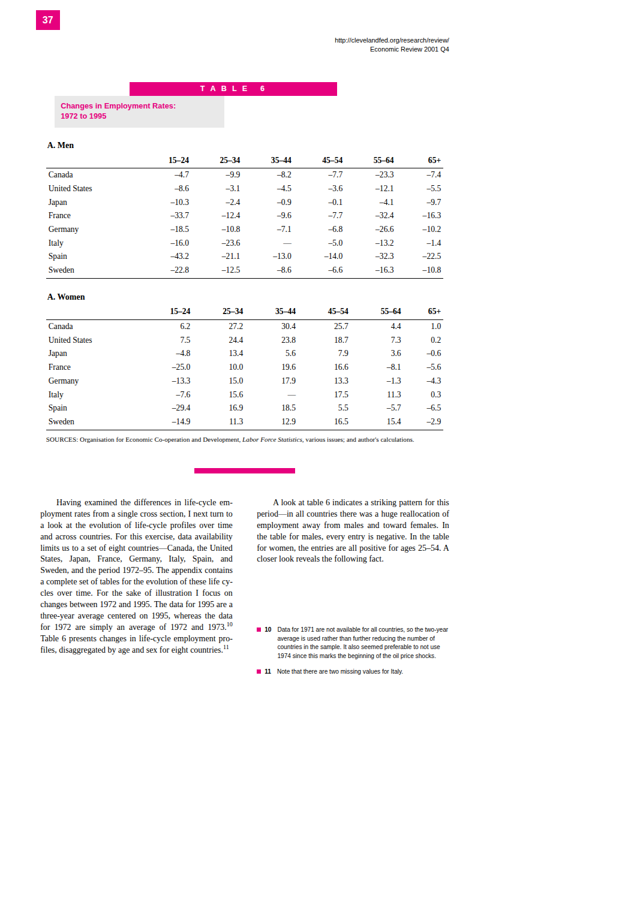37
http://clevelandfed.org/research/review/
Economic Review 2001 Q4
T A B L E 6
Changes in Employment Rates:
1972 to 1995
A. Men
| | 15–24 | 25–34 | 35–44 | 45–54 | 55–64 | 65+ |
| --- | --- | --- | --- | --- | --- | --- |
| Canada | –4.7 | –9.9 | –8.2 | –7.7 | –23.3 | –7.4 |
| United States | –8.6 | –3.1 | –4.5 | –3.6 | –12.1 | –5.5 |
| Japan | –10.3 | –2.4 | –0.9 | –0.1 | –4.1 | –9.7 |
| France | –33.7 | –12.4 | –9.6 | –7.7 | –32.4 | –16.3 |
| Germany | –18.5 | –10.8 | –7.1 | –6.8 | –26.6 | –10.2 |
| Italy | –16.0 | –23.6 | — | –5.0 | –13.2 | –1.4 |
| Spain | –43.2 | –21.1 | –13.0 | –14.0 | –32.3 | –22.5 |
| Sweden | –22.8 | –12.5 | –8.6 | –6.6 | –16.3 | –10.8 |
A. Women
| | 15–24 | 25–34 | 35–44 | 45–54 | 55–64 | 65+ |
| --- | --- | --- | --- | --- | --- | --- |
| Canada | 6.2 | 27.2 | 30.4 | 25.7 | 4.4 | 1.0 |
| United States | 7.5 | 24.4 | 23.8 | 18.7 | 7.3 | 0.2 |
| Japan | –4.8 | 13.4 | 5.6 | 7.9 | 3.6 | –0.6 |
| France | –25.0 | 10.0 | 19.6 | 16.6 | –8.1 | –5.6 |
| Germany | –13.3 | 15.0 | 17.9 | 13.3 | –1.3 | –4.3 |
| Italy | –7.6 | 15.6 | — | 17.5 | 11.3 | 0.3 |
| Spain | –29.4 | 16.9 | 18.5 | 5.5 | –5.7 | –6.5 |
| Sweden | –14.9 | 11.3 | 12.9 | 16.5 | 15.4 | –2.9 |
SOURCES: Organisation for Economic Co-operation and Development, Labor Force Statistics, various issues; and author's calculations.
Having examined the differences in life-cycle employment rates from a single cross section, I next turn to a look at the evolution of life-cycle profiles over time and across countries. For this exercise, data availability limits us to a set of eight countries—Canada, the United States, Japan, France, Germany, Italy, Spain, and Sweden, and the period 1972–95. The appendix contains a complete set of tables for the evolution of these life cycles over time. For the sake of illustration I focus on changes between 1972 and 1995. The data for 1995 are a three-year average centered on 1995, whereas the data for 1972 are simply an average of 1972 and 1973.10 Table 6 presents changes in life-cycle employment profiles, disaggregated by age and sex for eight countries.11
A look at table 6 indicates a striking pattern for this period—in all countries there was a huge reallocation of employment away from males and toward females. In the table for males, every entry is negative. In the table for women, the entries are all positive for ages 25–54. A closer look reveals the following fact.
10
Data for 1971 are not available for all countries, so the two-year average is used rather than further reducing the number of countries in the sample. It also seemed preferable to not use 1974 since this marks the beginning of the oil price shocks.
11
Note that there are two missing values for Italy.